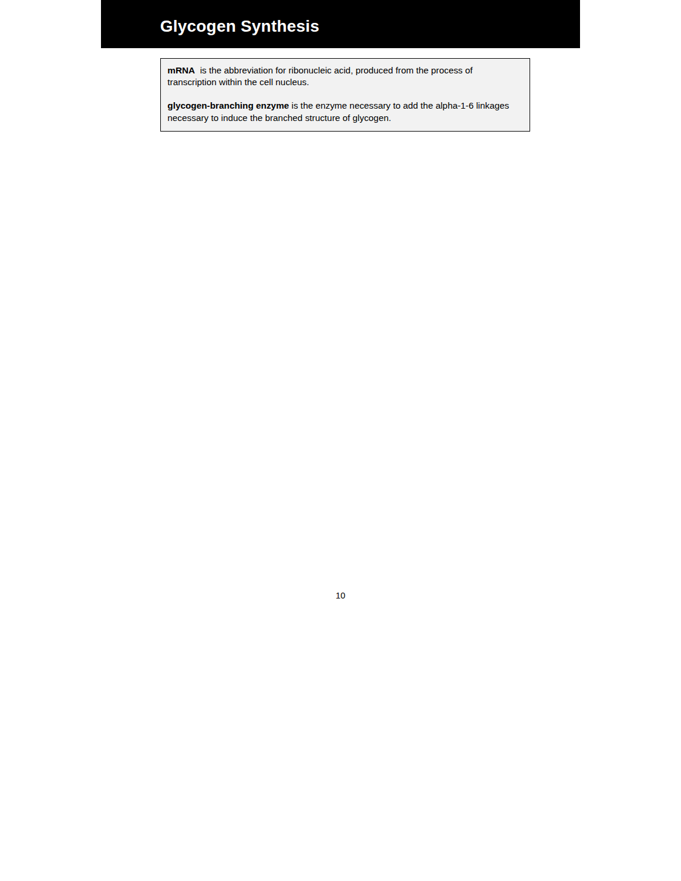Glycogen Synthesis
mRNA is the abbreviation for ribonucleic acid, produced from the process of transcription within the cell nucleus.
glycogen-branching enzyme is the enzyme necessary to add the alpha-1-6 linkages necessary to induce the branched structure of glycogen.
10